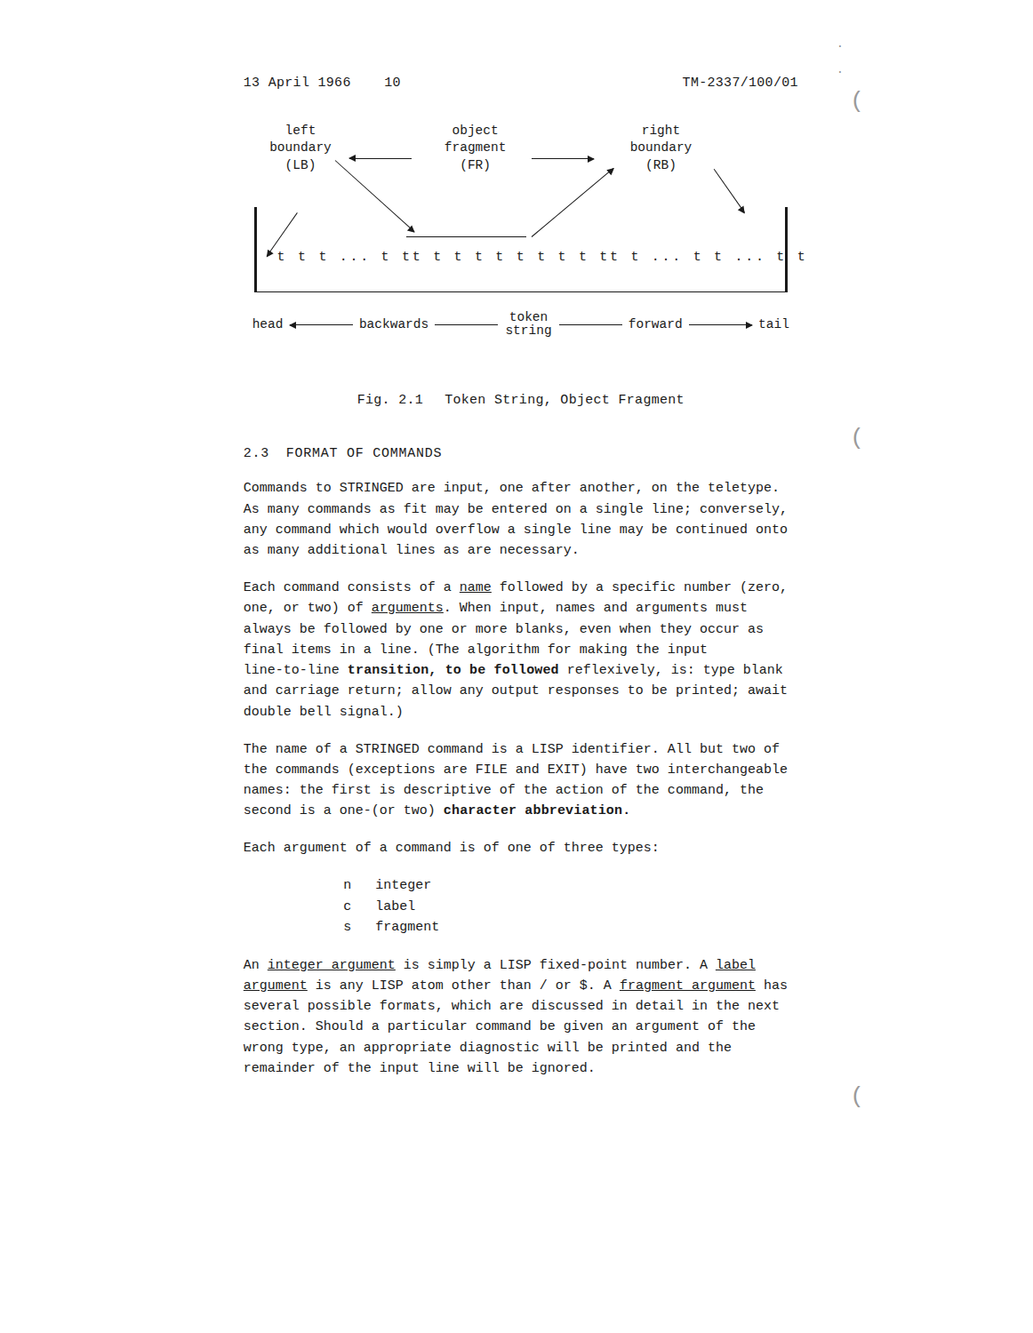. . ( ( (
13 April 1966 10 TM‑2337/100/01
left
boundary
(LB)
object
fragment
(FR)
right
boundary
(RB)
t t t ... t t t t t t t t t t t t t t ... t t ... t t
head backwards tokenstring forward tail
Fig. 2.1 Token String, Object Fragment
2.3 FORMAT OF COMMANDS
Commands to STRINGED are input, one after another, on the teletype. As many commands as fit may be entered on a single line; conversely, any command which would overflow a single line may be continued onto as many additional lines as are necessary.
Each command consists of a name followed by a specific number (zero, one, or two) of arguments. When input, names and arguments must always be followed by one or more blanks, even when they occur as final items in a line. (The algorithm for making the input line‑to‑line transition, to be followed reflexively, is: type blank and carriage return; allow any output responses to be printed; await double bell signal.)
The name of a STRINGED command is a LISP identifier. All but two of the commands (exceptions are FILE and EXIT) have two interchangeable names: the first is descriptive of the action of the command, the second is a one‑(or two) character abbreviation.
Each argument of a command is of one of three types:
n integer
c label
s fragment
An integer argument is simply a LISP fixed‑point number. A label argument is any LISP atom other than / or $. A fragment argument has several possible formats, which are discussed in detail in the next section. Should a particular command be given an argument of the wrong type, an appropriate diagnostic will be printed and the remainder of the input line will be ignored.